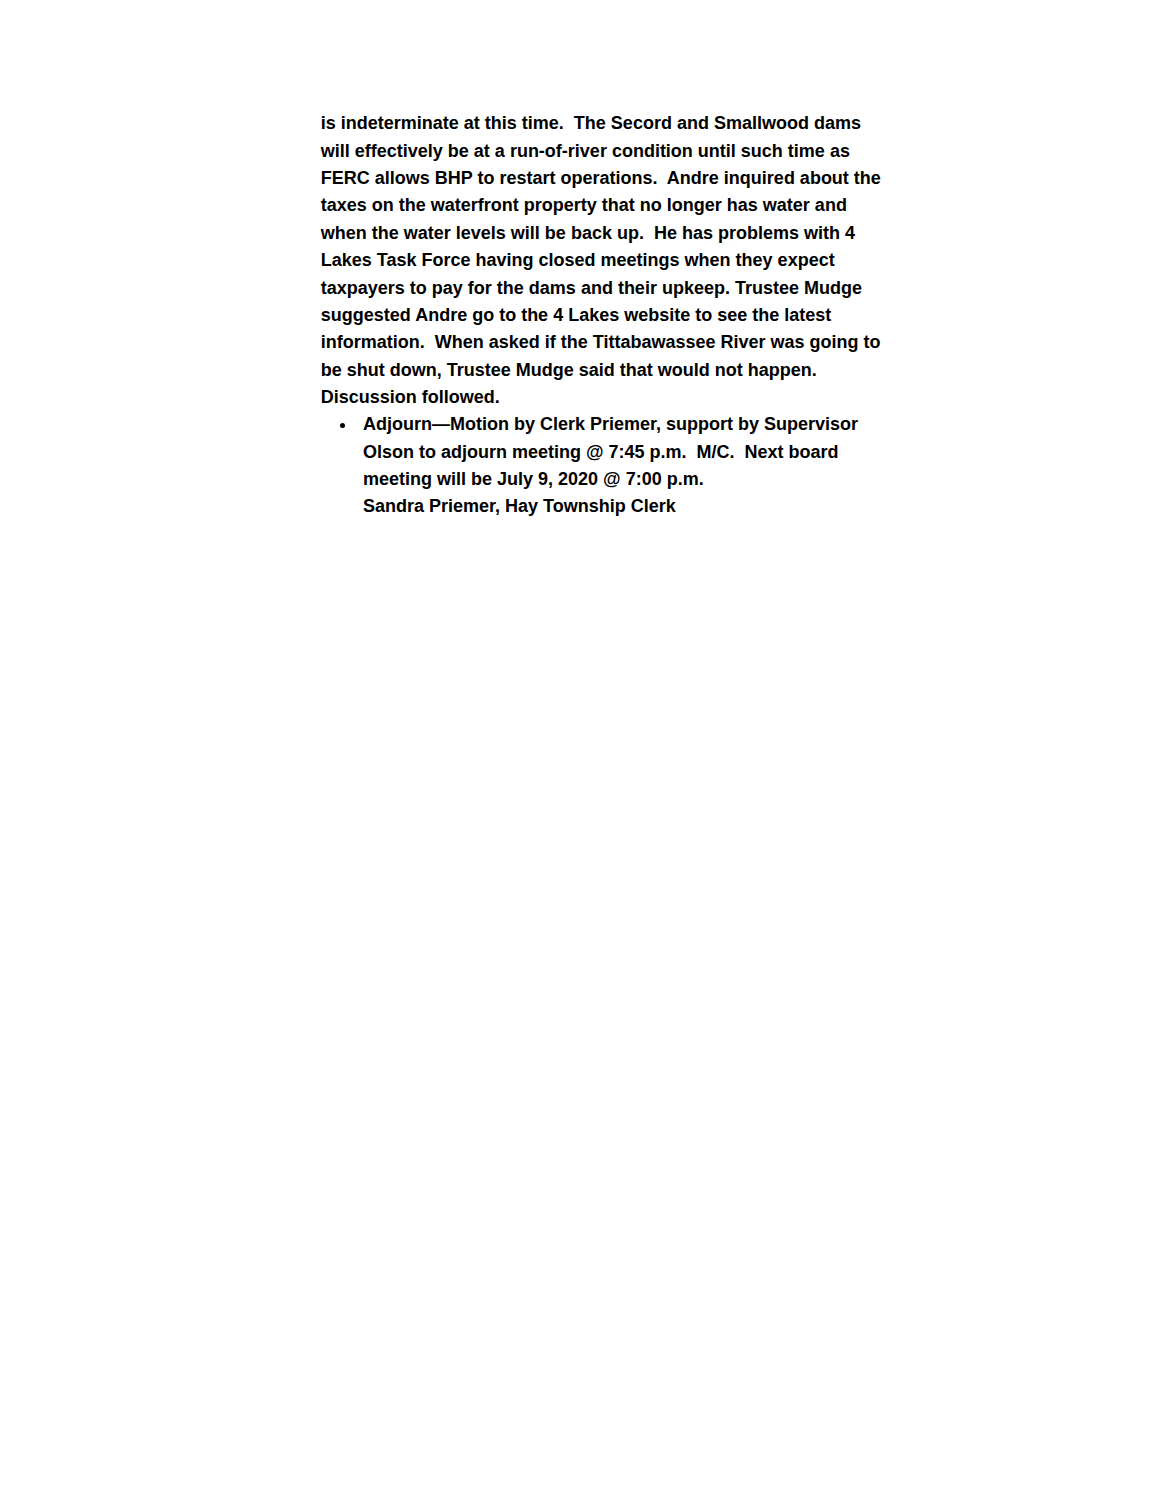is indeterminate at this time. The Secord and Smallwood dams will effectively be at a run-of-river condition until such time as FERC allows BHP to restart operations. Andre inquired about the taxes on the waterfront property that no longer has water and when the water levels will be back up. He has problems with 4 Lakes Task Force having closed meetings when they expect taxpayers to pay for the dams and their upkeep. Trustee Mudge suggested Andre go to the 4 Lakes website to see the latest information. When asked if the Tittabawassee River was going to be shut down, Trustee Mudge said that would not happen. Discussion followed.
Adjourn—Motion by Clerk Priemer, support by Supervisor Olson to adjourn meeting @ 7:45 p.m. M/C. Next board meeting will be July 9, 2020 @ 7:00 p.m.
Sandra Priemer, Hay Township Clerk